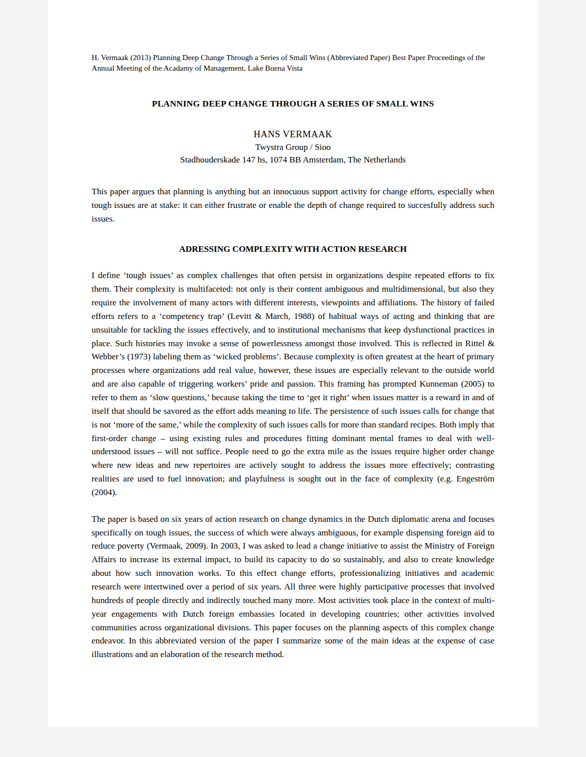H. Vermaak (2013) Planning Deep Change Through a Series of Small Wins (Abbreviated Paper) Best Paper Proceedings of the Annual Meeting of the Acadamy of Management, Lake Buena Vista
Planning Deep Change Through a Series of Small Wins
Hans Vermaak Twystra Group / Sioo Stadhouderskade 147 hs, 1074 BB Amsterdam, The Netherlands
This paper argues that planning is anything but an innocuous support activity for change efforts, especially when tough issues are at stake: it can either frustrate or enable the depth of change required to succesfully address such issues.
Adressing Complexity with Action Research
I define ‘tough issues’ as complex challenges that often persist in organizations despite repeated efforts to fix them. Their complexity is multifaceted: not only is their content ambiguous and multidimensional, but also they require the involvement of many actors with different interests, viewpoints and affiliations. The history of failed efforts refers to a ‘competency trap’ (Levitt & March, 1988) of habitual ways of acting and thinking that are unsuitable for tackling the issues effectively, and to institutional mechanisms that keep dysfunctional practices in place. Such histories may invoke a sense of powerlessness amongst those involved. This is reflected in Rittel & Webber’s (1973) labeling them as ‘wicked problems’. Because complexity is often greatest at the heart of primary processes where organizations add real value, however, these issues are especially relevant to the outside world and are also capable of triggering workers’ pride and passion. This framing has prompted Kunneman (2005) to refer to them as ‘slow questions,’ because taking the time to ‘get it right’ when issues matter is a reward in and of itself that should be savored as the effort adds meaning to life. The persistence of such issues calls for change that is not ‘more of the same,’ while the complexity of such issues calls for more than standard recipes. Both imply that first-order change – using existing rules and procedures fitting dominant mental frames to deal with well-understood issues – will not suffice. People need to go the extra mile as the issues require higher order change where new ideas and new repertoires are actively sought to address the issues more effectively; contrasting realities are used to fuel innovation; and playfulness is sought out in the face of complexity (e.g. Engeström (2004).
The paper is based on six years of action research on change dynamics in the Dutch diplomatic arena and focuses specifically on tough issues, the success of which were always ambiguous, for example dispensing foreign aid to reduce poverty (Vermaak, 2009). In 2003, I was asked to lead a change initiative to assist the Ministry of Foreign Affairs to increase its external impact, to build its capacity to do so sustainably, and also to create knowledge about how such innovation works. To this effect change efforts, professionalizing initiatives and academic research were intertwined over a period of six years. All three were highly participative processes that involved hundreds of people directly and indirectly touched many more. Most activities took place in the context of multi-year engagements with Dutch foreign embassies located in developing countries; other activities involved communities across organizational divisions. This paper focuses on the planning aspects of this complex change endeavor. In this abbreviated version of the paper I summarize some of the main ideas at the expense of case illustrations and an elaboration of the research method.